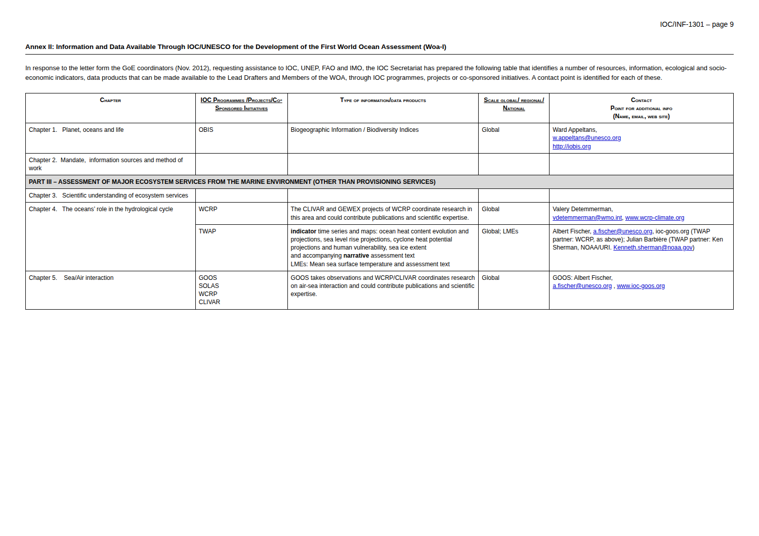IOC/INF-1301 – page 9
Annex II: Information and Data Available Through IOC/UNESCO for the Development of the First World Ocean Assessment (Woa-I)
In response to the letter form the GoE coordinators (Nov. 2012), requesting assistance to IOC, UNEP, FAO and IMO, the IOC Secretariat has prepared the following table that identifies a number of resources, information, ecological and socio-economic indicators, data products that can be made available to the Lead Drafters and Members of the WOA, through IOC programmes, projects or co-sponsored initiatives. A contact point is identified for each of these.
| Chapter | IOC Programmes /Projects/Co-Sponsored Initiatives | Type of information/data products | Scale global/ regional/ National | Contact Point for additional info (Name, email, web site) |
| --- | --- | --- | --- | --- |
| Chapter 1. Planet, oceans and life | OBIS | Biogeographic Information / Biodiversity Indices | Global | Ward Appeltans, w.appeltans@unesco.org http://iobis.org |
| Chapter 2. Mandate, information sources and method of work | | | | |
| PART III – ASSESSMENT OF MAJOR ECOSYSTEM SERVICES FROM THE MARINE ENVIRONMENT (OTHER THAN PROVISIONING SERVICES) |
| Chapter 3. Scientific understanding of ecosystem services | | | | |
| Chapter 4. The oceans’ role in the hydrological cycle | WCRP | The CLIVAR and GEWEX projects of WCRP coordinate research in this area and could contribute publications and scientific expertise. | Global | Valery Detemmerman, vdetemmerman@wmo.int , www.wcrp-climate.org |
| TWAP | indicator time series and maps: ocean heat content evolution and projections, sea level rise projections, cyclone heat potential projections and human vulnerability, sea ice extent and accompanying narrative assessment text LMEs: Mean sea surface temperature and assessment text | Global; LMEs | Albert Fischer, a.fischer@unesco.org , ioc-goos.org (TWAP partner: WCRP, as above); Julian Barbière (TWAP partner: Ken Sherman, NOAA/URI. Kenneth.sherman@noaa.gov ) |
| Chapter 5. Sea/Air interaction | GOOS SOLAS WCRP CLIVAR | GOOS takes observations and WCRP/CLIVAR coordinates research on air-sea interaction and could contribute publications and scientific expertise. | Global | GOOS: Albert Fischer, a.fischer@unesco.org , www.ioc-goos.org |